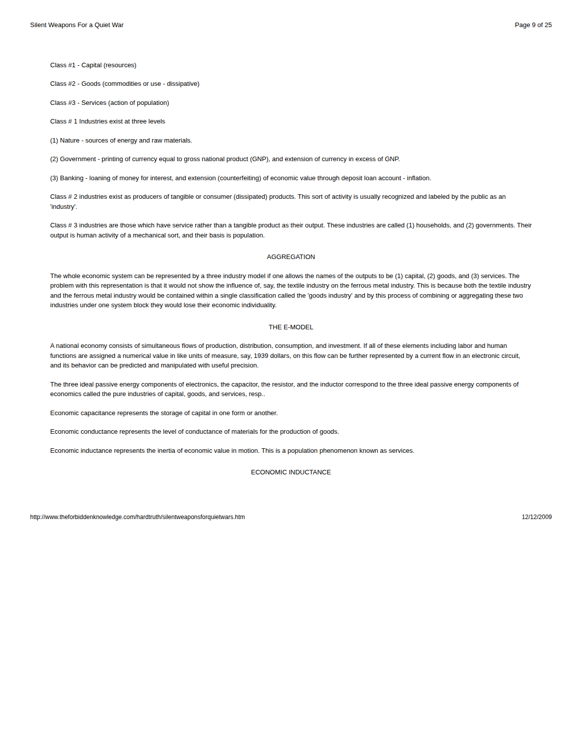Silent Weapons For a Quiet War
Page 9 of 25
Class #1 - Capital (resources)
Class #2 - Goods (commodities or use - dissipative)
Class #3 - Services (action of population)
Class # 1 Industries exist at three levels
(1) Nature - sources of energy and raw materials.
(2) Government - printing of currency equal to gross national product (GNP), and extension of currency in excess of GNP.
(3) Banking - loaning of money for interest, and extension (counterfeiting) of economic value through deposit loan account - inflation.
Class # 2 industries exist as producers of tangible or consumer (dissipated) products. This sort of activity is usually recognized and labeled by the public as an 'industry'.
Class # 3 industries are those which have service rather than a tangible product as their output. These industries are called (1) households, and (2) governments. Their output is human activity of a mechanical sort, and their basis is population.
AGGREGATION
The whole economic system can be represented by a three industry model if one allows the names of the outputs to be (1) capital, (2) goods, and (3) services. The problem with this representation is that it would not show the influence of, say, the textile industry on the ferrous metal industry. This is because both the textile industry and the ferrous metal industry would be contained within a single classification called the 'goods industry' and by this process of combining or aggregating these two industries under one system block they would lose their economic individuality.
THE E-MODEL
A national economy consists of simultaneous flows of production, distribution, consumption, and investment. If all of these elements including labor and human functions are assigned a numerical value in like units of measure, say, 1939 dollars, on this flow can be further represented by a current flow in an electronic circuit, and its behavior can be predicted and manipulated with useful precision.
The three ideal passive energy components of electronics, the capacitor, the resistor, and the inductor correspond to the three ideal passive energy components of economics called the pure industries of capital, goods, and services, resp..
Economic capacitance represents the storage of capital in one form or another.
Economic conductance represents the level of conductance of materials for the production of goods.
Economic inductance represents the inertia of economic value in motion. This is a population phenomenon known as services.
ECONOMIC INDUCTANCE
http://www.theforbiddenknowledge.com/hardtruth/silentweaponsforquietwars.htm
12/12/2009